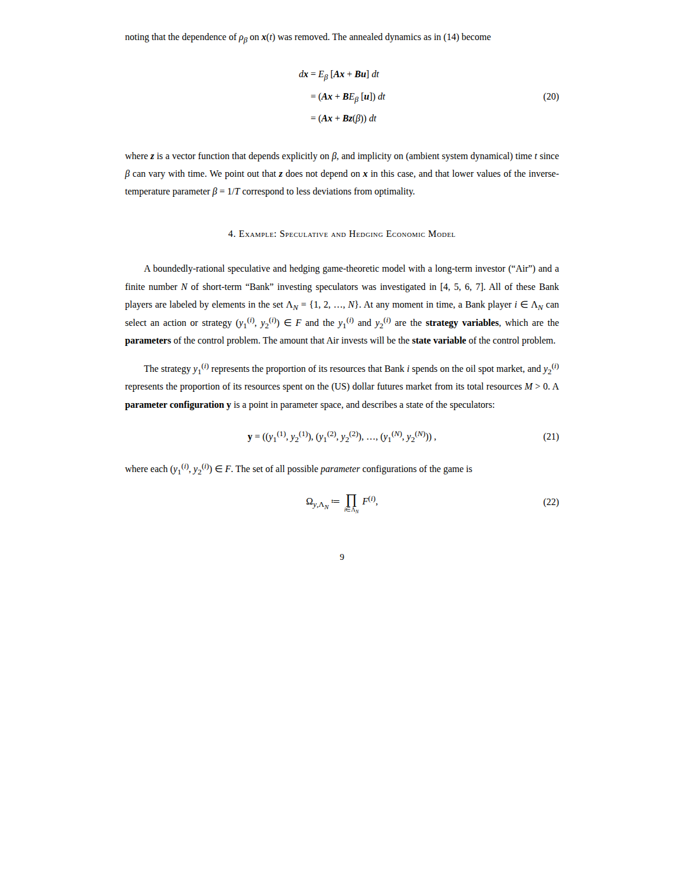noting that the dependence of ρβ on x(t) was removed. The annealed dynamics as in (14) become
dx = Eβ [Ax + Bu] dt = (Ax + BEβ [u]) dt = (Ax + Bz(β)) dt (20)
where z is a vector function that depends explicitly on β, and implicity on (ambient system dynamical) time t since β can vary with time. We point out that z does not depend on x in this case, and that lower values of the inverse-temperature parameter β = 1/T correspond to less deviations from optimality.
4. Example: Speculative and Hedging Economic Model
A boundedly-rational speculative and hedging game-theoretic model with a long-term investor (“Air”) and a finite number N of short-term “Bank” investing speculators was investigated in [4, 5, 6, 7]. All of these Bank players are labeled by elements in the set ΛN = {1, 2, …, N}. At any moment in time, a Bank player i ∈ ΛN can select an action or strategy (y1(i), y2(i)) ∈ F and the y1(i) and y2(i) are the strategy variables, which are the parameters of the control problem. The amount that Air invests will be the state variable of the control problem.
The strategy y1(i) represents the proportion of its resources that Bank i spends on the oil spot market, and y2(i) represents the proportion of its resources spent on the (US) dollar futures market from its total resources M > 0. A parameter configuration y is a point in parameter space, and describes a state of the speculators:
y = ((y1(1), y2(1)), (y1(2), y2(2)), …, (y1(N), y2(N))) , (21)
where each (y1(i), y2(i)) ∈ F. The set of all possible parameter configurations of the game is
Ωy,ΛN ≔ ∏i∈ΛN F(i), (22)
9